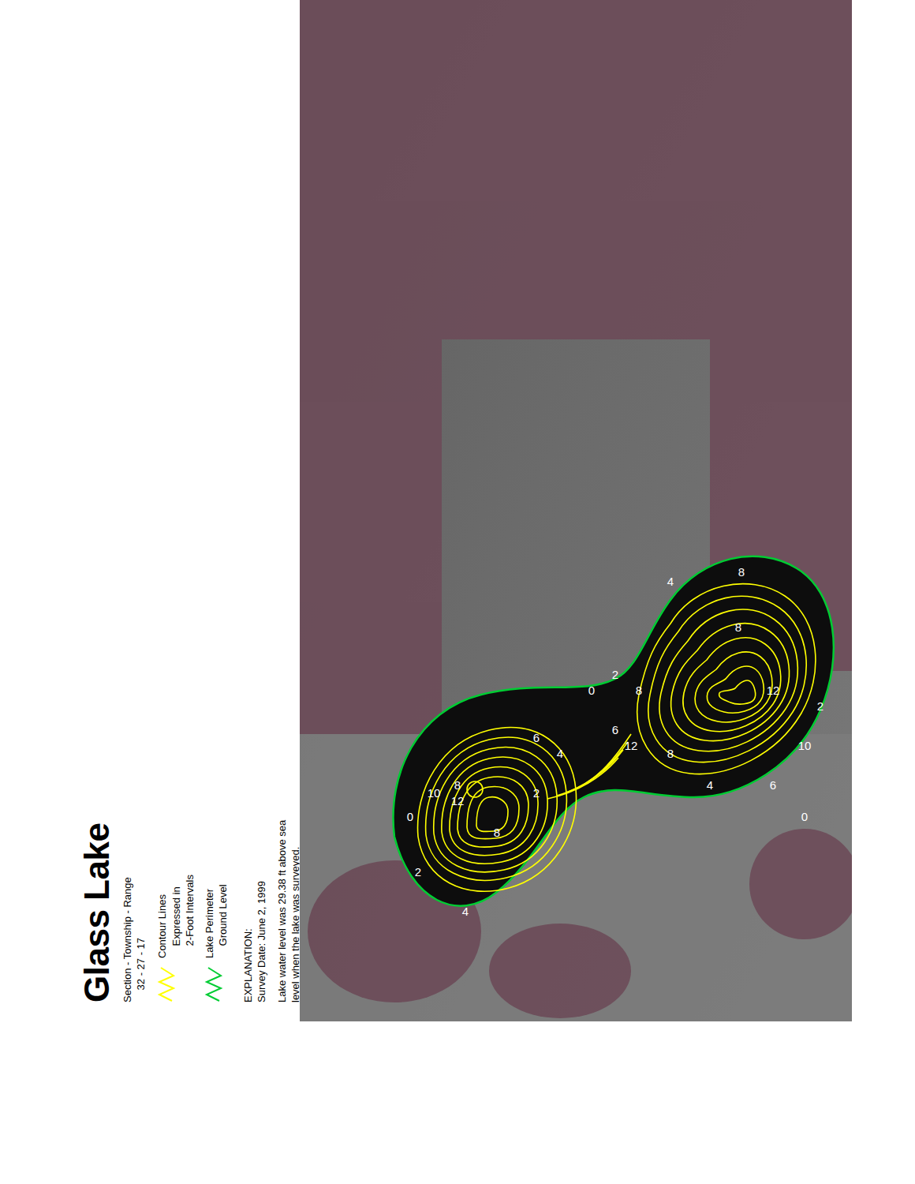Glass Lake
Section - Township - Range
32 - 27 - 17
Contour Lines Expressed in 2-Foot Intervals
Lake Perimeter Ground Level
EXPLANATION:
Survey Date: June 2, 1999
Lake water level was 29.38 ft above sea level when the lake was surveyed. Contours are expressed in absolute depth below this level.
DATA SOURCES:
Digital orthophotos by United States Geological Survey. All contours generaged by Florida Center for Community Design and Research based on survey data provided by the Hillsborough County Lake Management Program.
4004080
Meters
University of
South Florida
USF
Hillsborough County
4 8 8 12 2 10 6 0 4 8 12 6 8 2 0 4 6 2 8 8 10 12 0 2 4